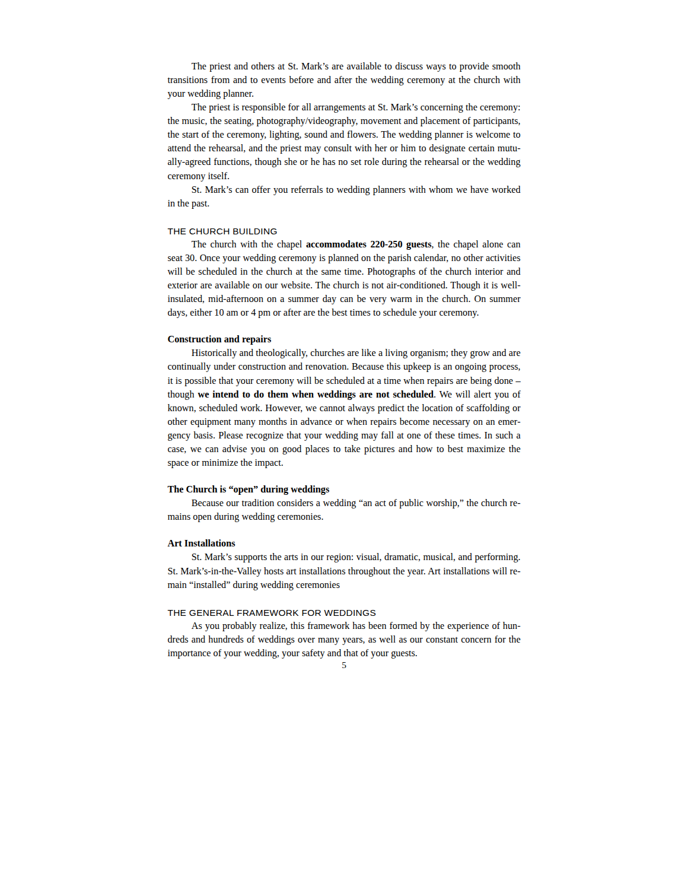The priest and others at St. Mark’s are available to discuss ways to provide smooth transitions from and to events before and after the wedding ceremony at the church with your wedding planner.
The priest is responsible for all arrangements at St. Mark’s concerning the ceremony: the music, the seating, photography/videography, movement and placement of participants, the start of the ceremony, lighting, sound and flowers. The wedding planner is welcome to attend the rehearsal, and the priest may consult with her or him to designate certain mutually-agreed functions, though she or he has no set role during the rehearsal or the wedding ceremony itself.
St. Mark’s can offer you referrals to wedding planners with whom we have worked in the past.
The Church Building
The church with the chapel accommodates 220-250 guests, the chapel alone can seat 30. Once your wedding ceremony is planned on the parish calendar, no other activities will be scheduled in the church at the same time. Photographs of the church interior and exterior are available on our website. The church is not air-conditioned. Though it is well-insulated, mid-afternoon on a summer day can be very warm in the church. On summer days, either 10 am or 4 pm or after are the best times to schedule your ceremony.
Construction and repairs
Historically and theologically, churches are like a living organism; they grow and are continually under construction and renovation. Because this upkeep is an ongoing process, it is possible that your ceremony will be scheduled at a time when repairs are being done – though we intend to do them when weddings are not scheduled. We will alert you of known, scheduled work. However, we cannot always predict the location of scaffolding or other equipment many months in advance or when repairs become necessary on an emergency basis. Please recognize that your wedding may fall at one of these times. In such a case, we can advise you on good places to take pictures and how to best maximize the space or minimize the impact.
The Church is “open” during weddings
Because our tradition considers a wedding “an act of public worship,” the church remains open during wedding ceremonies.
Art Installations
St. Mark’s supports the arts in our region: visual, dramatic, musical, and performing. St. Mark’s-in-the-Valley hosts art installations throughout the year. Art installations will remain “installed” during wedding ceremonies
The General Framework for Weddings
As you probably realize, this framework has been formed by the experience of hundreds and hundreds of weddings over many years, as well as our constant concern for the importance of your wedding, your safety and that of your guests.
5